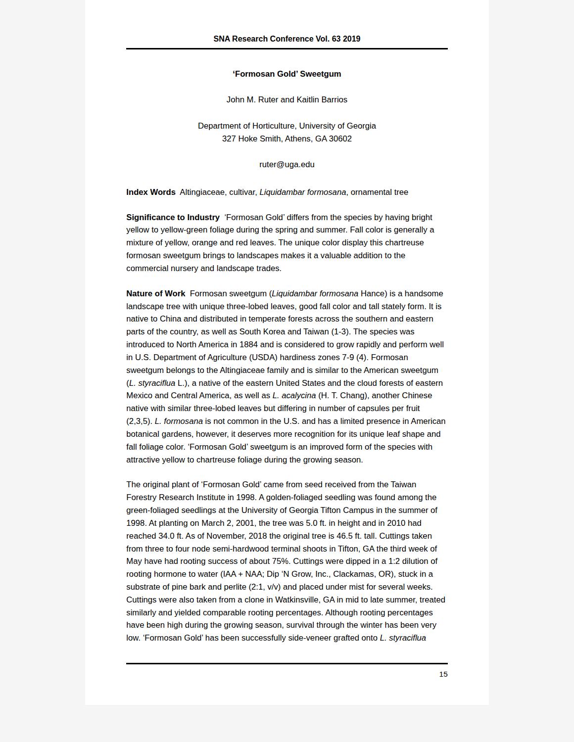SNA Research Conference Vol. 63 2019
‘Formosan Gold’ Sweetgum
John M. Ruter and Kaitlin Barrios
Department of Horticulture, University of Georgia
327 Hoke Smith, Athens, GA 30602
ruter@uga.edu
Index Words Altingiaceae, cultivar, Liquidambar formosana, ornamental tree
Significance to Industry ‘Formosan Gold’ differs from the species by having bright yellow to yellow-green foliage during the spring and summer. Fall color is generally a mixture of yellow, orange and red leaves. The unique color display this chartreuse formosan sweetgum brings to landscapes makes it a valuable addition to the commercial nursery and landscape trades.
Nature of Work Formosan sweetgum (Liquidambar formosana Hance) is a handsome landscape tree with unique three-lobed leaves, good fall color and tall stately form. It is native to China and distributed in temperate forests across the southern and eastern parts of the country, as well as South Korea and Taiwan (1-3). The species was introduced to North America in 1884 and is considered to grow rapidly and perform well in U.S. Department of Agriculture (USDA) hardiness zones 7-9 (4). Formosan sweetgum belongs to the Altingiaceae family and is similar to the American sweetgum (L. styraciflua L.), a native of the eastern United States and the cloud forests of eastern Mexico and Central America, as well as L. acalycina (H. T. Chang), another Chinese native with similar three-lobed leaves but differing in number of capsules per fruit (2,3,5). L. formosana is not common in the U.S. and has a limited presence in American botanical gardens, however, it deserves more recognition for its unique leaf shape and fall foliage color. ‘Formosan Gold’ sweetgum is an improved form of the species with attractive yellow to chartreuse foliage during the growing season.
The original plant of ‘Formosan Gold’ came from seed received from the Taiwan Forestry Research Institute in 1998. A golden-foliaged seedling was found among the green-foliaged seedlings at the University of Georgia Tifton Campus in the summer of 1998. At planting on March 2, 2001, the tree was 5.0 ft. in height and in 2010 had reached 34.0 ft. As of November, 2018 the original tree is 46.5 ft. tall. Cuttings taken from three to four node semi-hardwood terminal shoots in Tifton, GA the third week of May have had rooting success of about 75%. Cuttings were dipped in a 1:2 dilution of rooting hormone to water (IAA + NAA; Dip ‘N Grow, Inc., Clackamas, OR), stuck in a substrate of pine bark and perlite (2:1, v/v) and placed under mist for several weeks. Cuttings were also taken from a clone in Watkinsville, GA in mid to late summer, treated similarly and yielded comparable rooting percentages. Although rooting percentages have been high during the growing season, survival through the winter has been very low. ‘Formosan Gold’ has been successfully side-veneer grafted onto L. styraciflua
15